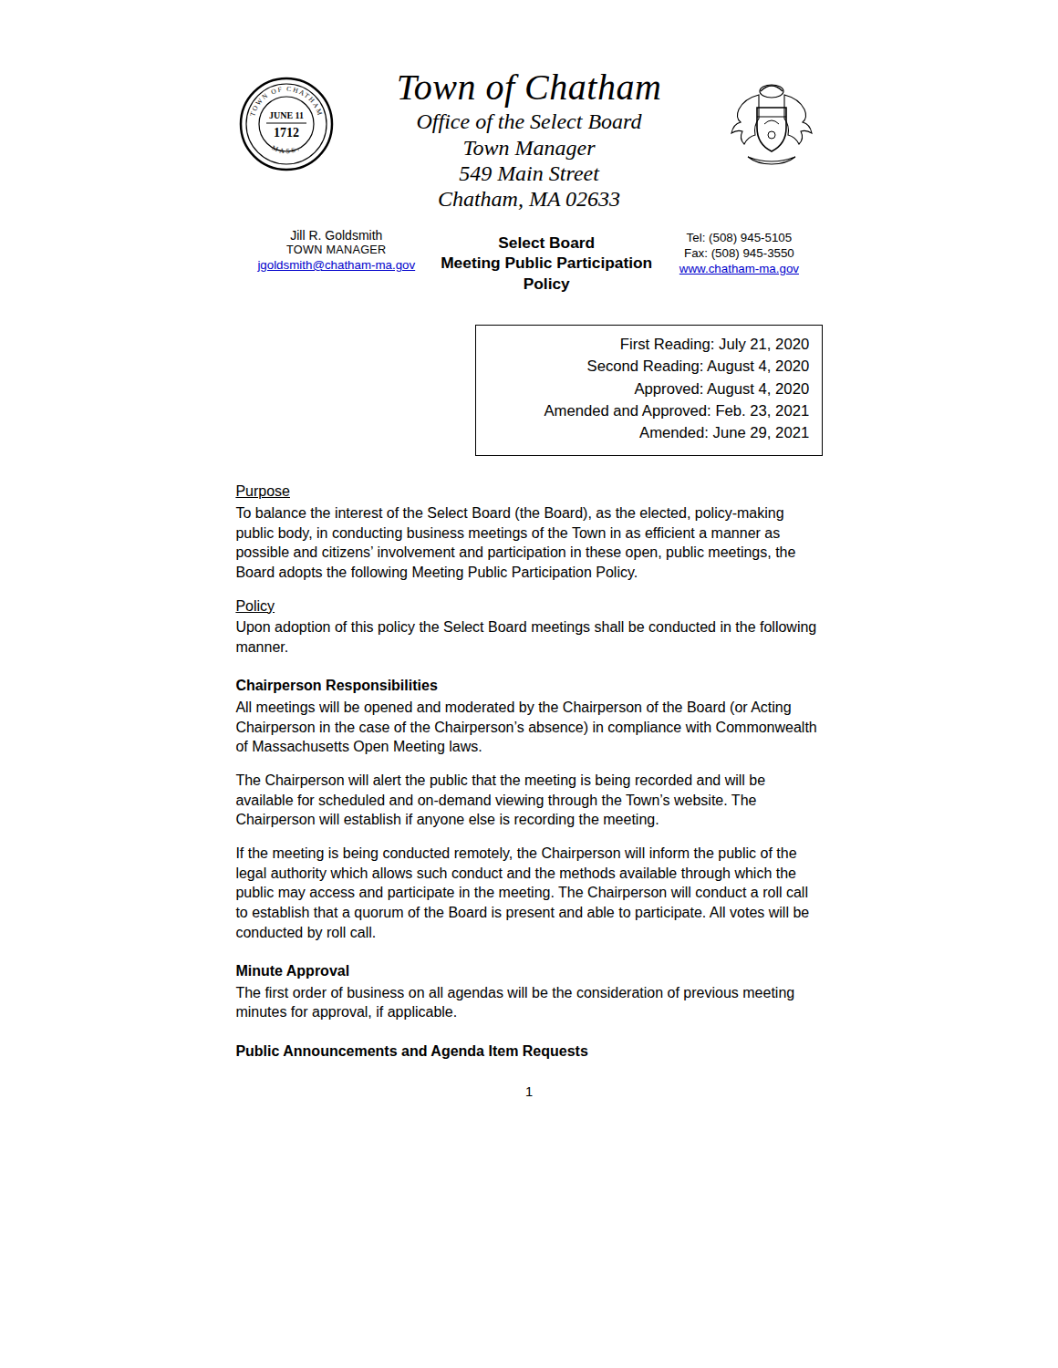TOWN OF CHATHAM MASS. JUNE 11 1712
Town of Chatham
Office of the Select Board
Town Manager
549 Main Street
Chatham, MA 02633
Jill R. Goldsmith
TOWN MANAGER
jgoldsmith@chatham-ma.gov
Select Board
Meeting Public Participation Policy
Tel: (508) 945-5105
Fax: (508) 945-3550
www.chatham-ma.gov
First Reading: July 21, 2020
Second Reading: August 4, 2020
Approved: August 4, 2020
Amended and Approved: Feb. 23, 2021
Amended: June 29, 2021
Purpose
To balance the interest of the Select Board (the Board), as the elected, policy-making public body, in conducting business meetings of the Town in as efficient a manner as possible and citizens’ involvement and participation in these open, public meetings, the Board adopts the following Meeting Public Participation Policy.
Policy
Upon adoption of this policy the Select Board meetings shall be conducted in the following manner.
Chairperson Responsibilities
All meetings will be opened and moderated by the Chairperson of the Board (or Acting Chairperson in the case of the Chairperson’s absence) in compliance with Commonwealth of Massachusetts Open Meeting laws.
The Chairperson will alert the public that the meeting is being recorded and will be available for scheduled and on-demand viewing through the Town’s website. The Chairperson will establish if anyone else is recording the meeting.
If the meeting is being conducted remotely, the Chairperson will inform the public of the legal authority which allows such conduct and the methods available through which the public may access and participate in the meeting. The Chairperson will conduct a roll call to establish that a quorum of the Board is present and able to participate. All votes will be conducted by roll call.
Minute Approval
The first order of business on all agendas will be the consideration of previous meeting minutes for approval, if applicable.
Public Announcements and Agenda Item Requests
1